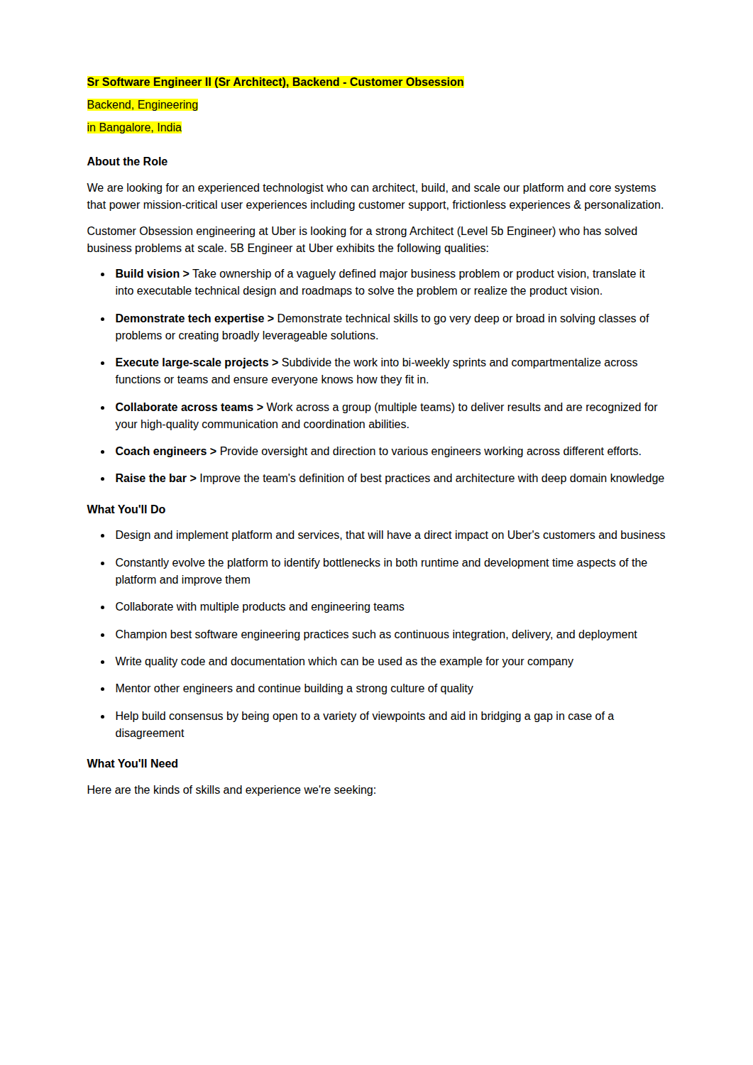Sr Software Engineer II (Sr Architect), Backend - Customer Obsession
Backend, Engineering
in Bangalore, India
About the Role
We are looking for an experienced technologist who can architect, build, and scale our platform and core systems that power mission-critical user experiences including customer support, frictionless experiences & personalization.
Customer Obsession engineering at Uber is looking for a strong Architect (Level 5b Engineer) who has solved business problems at scale. 5B Engineer at Uber exhibits the following qualities:
Build vision > Take ownership of a vaguely defined major business problem or product vision, translate it into executable technical design and roadmaps to solve the problem or realize the product vision.
Demonstrate tech expertise > Demonstrate technical skills to go very deep or broad in solving classes of problems or creating broadly leverageable solutions.
Execute large-scale projects > Subdivide the work into bi-weekly sprints and compartmentalize across functions or teams and ensure everyone knows how they fit in.
Collaborate across teams > Work across a group (multiple teams) to deliver results and are recognized for your high-quality communication and coordination abilities.
Coach engineers > Provide oversight and direction to various engineers working across different efforts.
Raise the bar > Improve the team's definition of best practices and architecture with deep domain knowledge
What You'll Do
Design and implement platform and services, that will have a direct impact on Uber's customers and business
Constantly evolve the platform to identify bottlenecks in both runtime and development time aspects of the platform and improve them
Collaborate with multiple products and engineering teams
Champion best software engineering practices such as continuous integration, delivery, and deployment
Write quality code and documentation which can be used as the example for your company
Mentor other engineers and continue building a strong culture of quality
Help build consensus by being open to a variety of viewpoints and aid in bridging a gap in case of a disagreement
What You'll Need
Here are the kinds of skills and experience we're seeking: